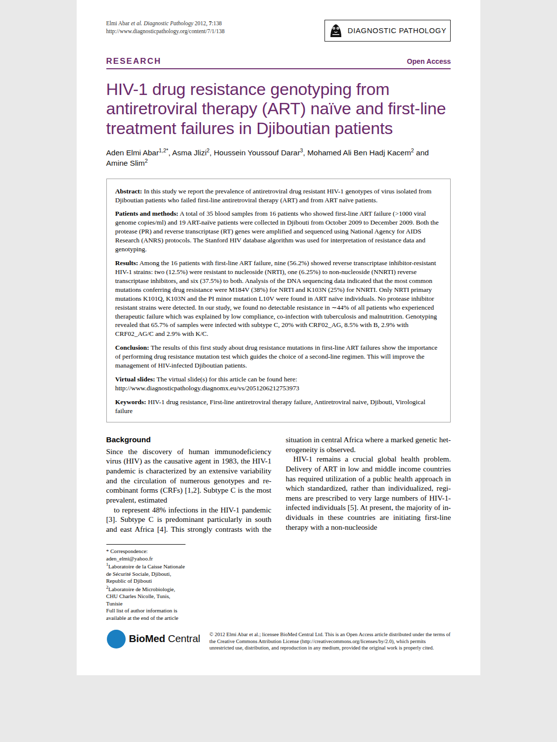Elmi Abar et al. Diagnostic Pathology 2012, 7:138 http://www.diagnosticpathology.org/content/7/1/138
DIAGNOSTIC PATHOLOGY
RESEARCH
Open Access
HIV-1 drug resistance genotyping from antiretroviral therapy (ART) naïve and first-line treatment failures in Djiboutian patients
Aden Elmi Abar1,2*, Asma Jlizi2, Houssein Youssouf Darar3, Mohamed Ali Ben Hadj Kacem2 and Amine Slim2
Abstract: In this study we report the prevalence of antiretroviral drug resistant HIV-1 genotypes of virus isolated from Djiboutian patients who failed first-line antiretroviral therapy (ART) and from ART naïve patients.
Patients and methods: A total of 35 blood samples from 16 patients who showed first-line ART failure (>1000 viral genome copies/ml) and 19 ART-naïve patients were collected in Djibouti from October 2009 to December 2009. Both the protease (PR) and reverse transcriptase (RT) genes were amplified and sequenced using National Agency for AIDS Research (ANRS) protocols. The Stanford HIV database algorithm was used for interpretation of resistance data and genotyping.
Results: Among the 16 patients with first-line ART failure, nine (56.2%) showed reverse transcriptase inhibitor-resistant HIV-1 strains: two (12.5%) were resistant to nucleoside (NRTI), one (6.25%) to non-nucleoside (NNRTI) reverse transcriptase inhibitors, and six (37.5%) to both. Analysis of the DNA sequencing data indicated that the most common mutations conferring drug resistance were M184V (38%) for NRTI and K103N (25%) for NNRTI. Only NRTI primary mutations K101Q, K103N and the PI minor mutation L10V were found in ART naïve individuals. No protease inhibitor resistant strains were detected. In our study, we found no detectable resistance in ∼44% of all patients who experienced therapeutic failure which was explained by low compliance, co-infection with tuberculosis and malnutrition. Genotyping revealed that 65.7% of samples were infected with subtype C, 20% with CRF02_AG, 8.5% with B, 2.9% with CRF02_AG/C and 2.9% with K/C.
Conclusion: The results of this first study about drug resistance mutations in first-line ART failures show the importance of performing drug resistance mutation test which guides the choice of a second-line regimen. This will improve the management of HIV-infected Djiboutian patients.
Virtual slides: The virtual slide(s) for this article can be found here: http://www.diagnosticpathology.diagnomx.eu/vs/2051206212753973
Keywords: HIV-1 drug resistance, First-line antiretroviral therapy failure, Antiretroviral naive, Djibouti, Virological failure
Background
Since the discovery of human immunodeficiency virus (HIV) as the causative agent in 1983, the HIV-1 pandemic is characterized by an extensive variability and the circulation of numerous genotypes and recombinant forms (CRFs) [1,2]. Subtype C is the most prevalent, estimated
to represent 48% infections in the HIV-1 pandemic [3]. Subtype C is predominant particularly in south and east Africa [4]. This strongly contrasts with the situation in central Africa where a marked genetic heterogeneity is observed.
HIV-1 remains a crucial global health problem. Delivery of ART in low and middle income countries has required utilization of a public health approach in which standardized, rather than individualized, regimens are prescribed to very large numbers of HIV-1-infected individuals [5]. At present, the majority of individuals in these countries are initiating first-line therapy with a non-nucleoside
* Correspondence: aden_elmi@yahoo.fr
1Laboratoire de la Caisse Nationale de Sécurité Sociale, Djibouti, Republic of Djibouti
2Laboratoire de Microbiologie, CHU Charles Nicolle, Tunis, Tunisie
Full list of author information is available at the end of the article
BioMed Central
© 2012 Elmi Abar et al.; licensee BioMed Central Ltd. This is an Open Access article distributed under the terms of the Creative Commons Attribution License (http://creativecommons.org/licenses/by/2.0), which permits unrestricted use, distribution, and reproduction in any medium, provided the original work is properly cited.